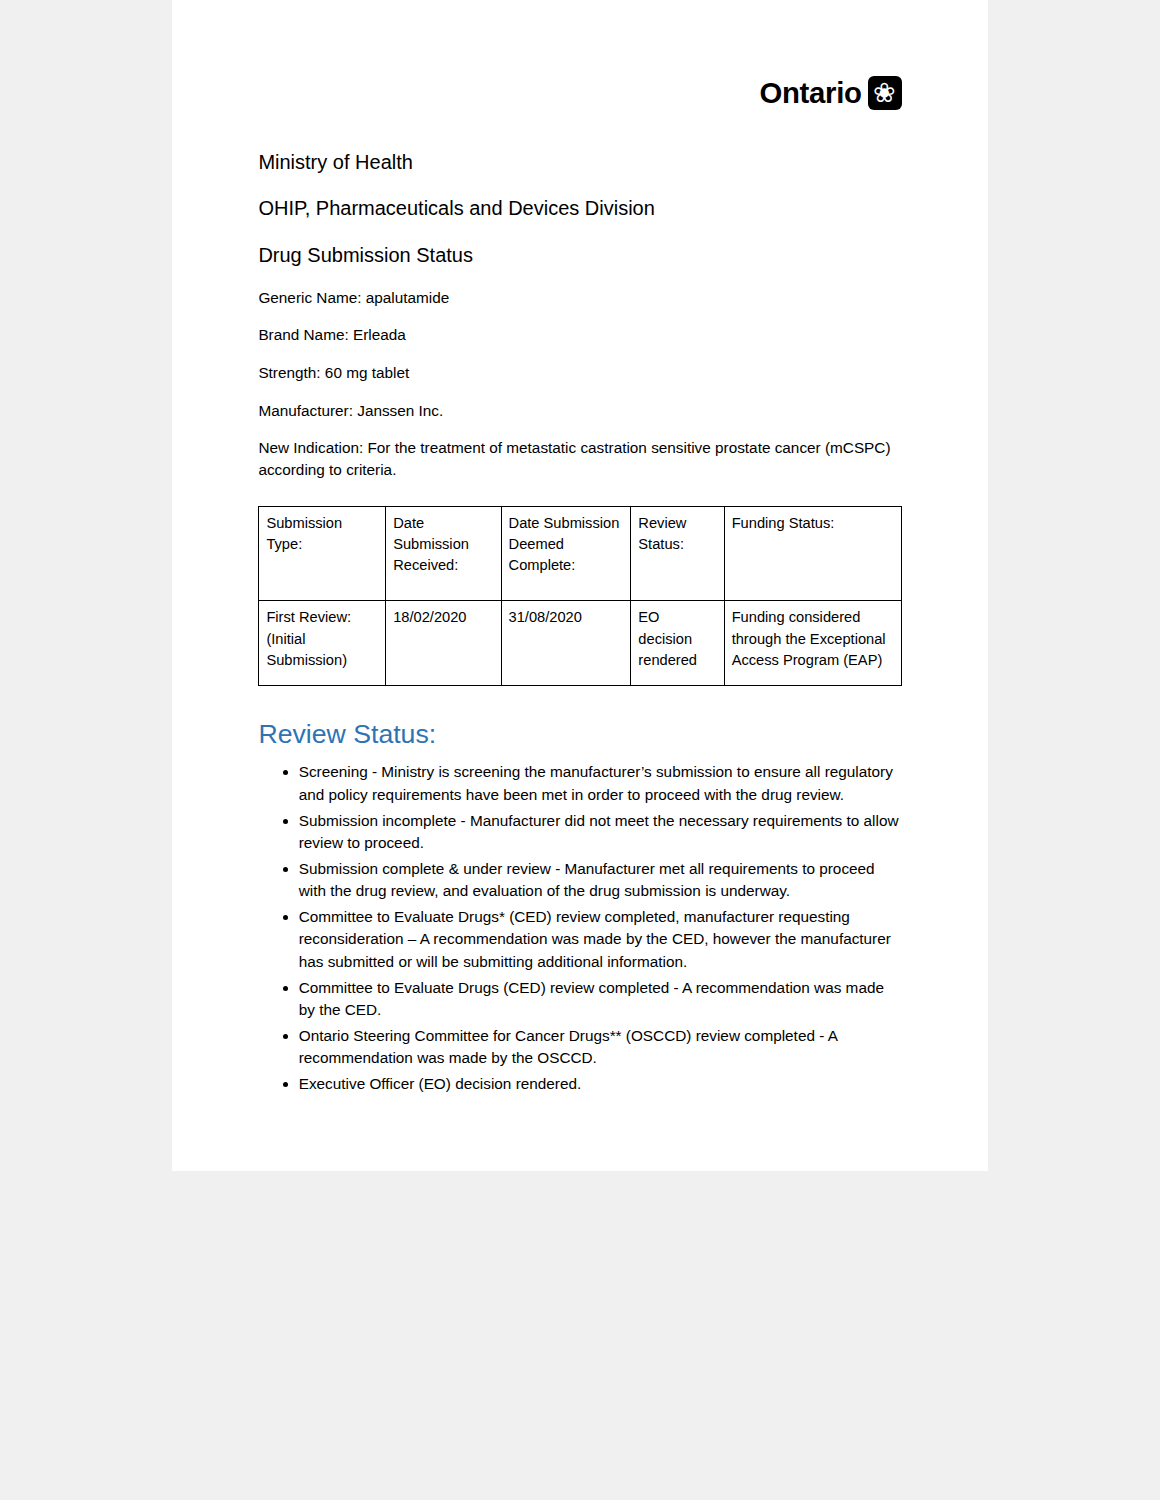Ontario
Ministry of Health
OHIP, Pharmaceuticals and Devices Division
Drug Submission Status
Generic Name: apalutamide
Brand Name: Erleada
Strength: 60 mg tablet
Manufacturer: Janssen Inc.
New Indication: For the treatment of metastatic castration sensitive prostate cancer (mCSPC) according to criteria.
| Submission Type: | Date Submission Received: | Date Submission Deemed Complete: | Review Status: | Funding Status: |
| --- | --- | --- | --- | --- |
| First Review: (Initial Submission) | 18/02/2020 | 31/08/2020 | EO decision rendered | Funding considered through the Exceptional Access Program (EAP) |
Review Status:
Screening - Ministry is screening the manufacturer’s submission to ensure all regulatory and policy requirements have been met in order to proceed with the drug review.
Submission incomplete - Manufacturer did not meet the necessary requirements to allow review to proceed.
Submission complete & under review - Manufacturer met all requirements to proceed with the drug review, and evaluation of the drug submission is underway.
Committee to Evaluate Drugs* (CED) review completed, manufacturer requesting reconsideration – A recommendation was made by the CED, however the manufacturer has submitted or will be submitting additional information.
Committee to Evaluate Drugs (CED) review completed - A recommendation was made by the CED.
Ontario Steering Committee for Cancer Drugs** (OSCCD) review completed - A recommendation was made by the OSCCD.
Executive Officer (EO) decision rendered.